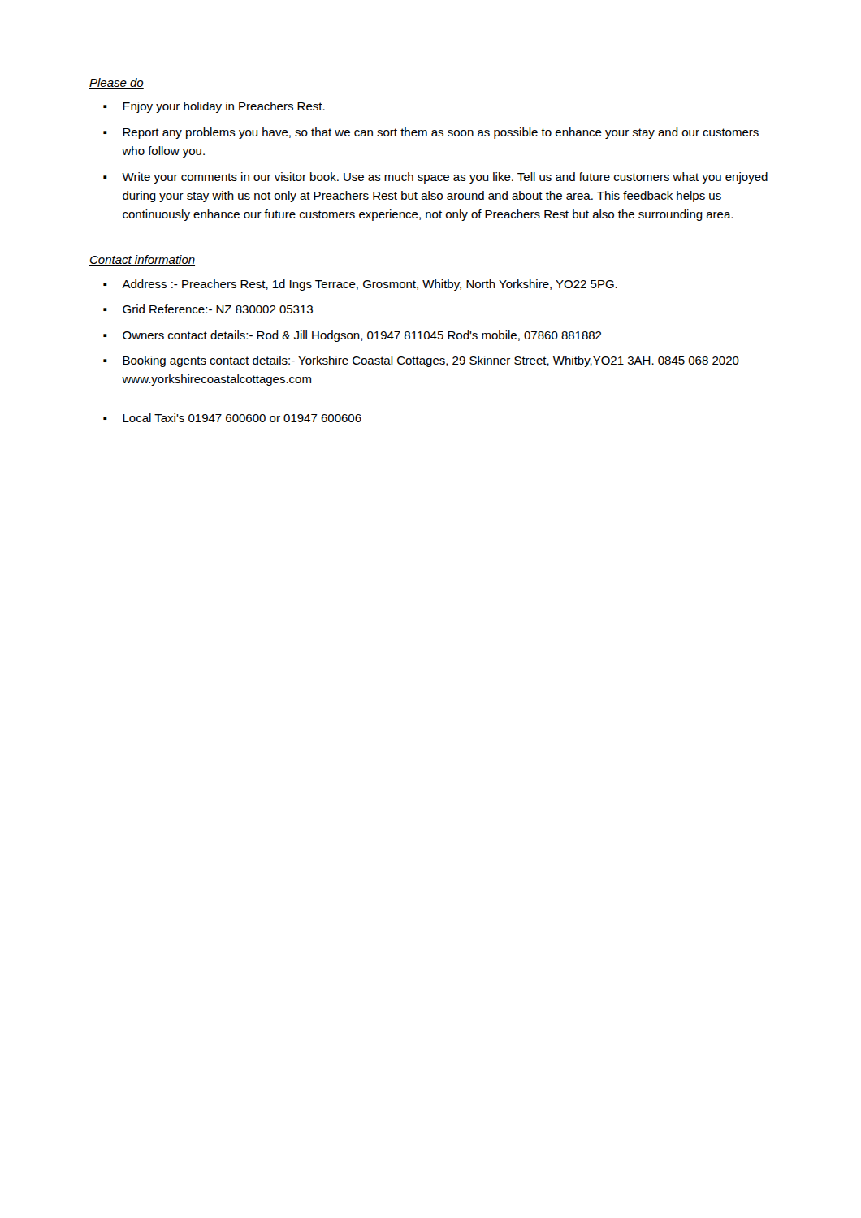Please do
Enjoy your holiday in Preachers Rest.
Report any problems you have, so that we can sort them as soon as possible to enhance your stay and our customers who follow you.
Write your comments in our visitor book. Use as much space as you like. Tell us and future customers what you enjoyed during your stay with us not only at Preachers Rest but also around and about the area. This feedback helps us continuously enhance our future customers experience, not only of Preachers Rest but also the surrounding area.
Contact information
Address :- Preachers Rest, 1d Ings Terrace, Grosmont, Whitby, North Yorkshire, YO22 5PG.
Grid Reference:- NZ 830002 05313
Owners contact details:- Rod & Jill Hodgson, 01947 811045 Rod's mobile, 07860 881882
Booking agents contact details:- Yorkshire Coastal Cottages, 29 Skinner Street, Whitby,YO21 3AH. 0845 068 2020 www.yorkshirecoastalcottages.com
Local Taxi's 01947 600600 or 01947 600606